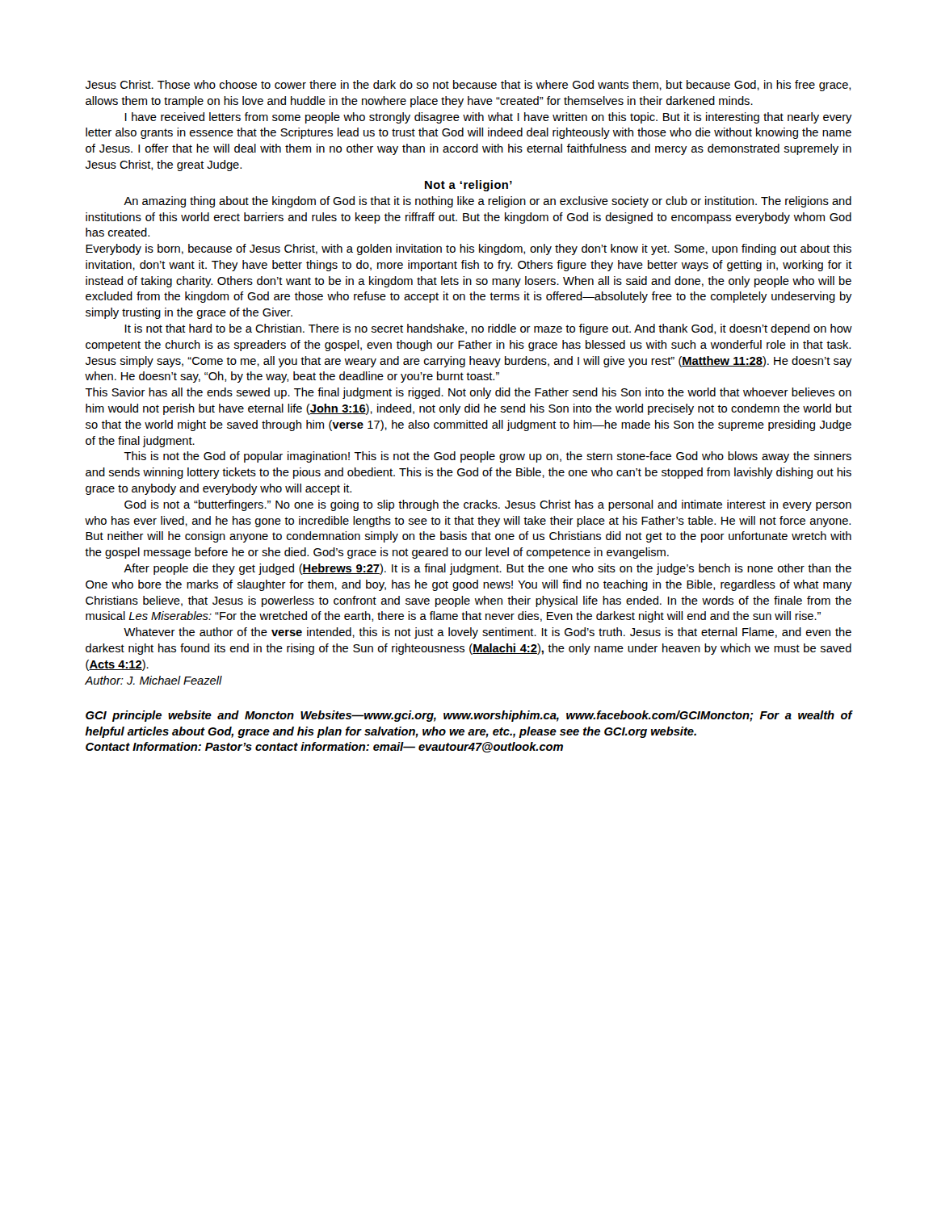Jesus Christ. Those who choose to cower there in the dark do so not because that is where God wants them, but because God, in his free grace, allows them to trample on his love and huddle in the nowhere place they have “created” for themselves in their darkened minds.
I have received letters from some people who strongly disagree with what I have written on this topic. But it is interesting that nearly every letter also grants in essence that the Scriptures lead us to trust that God will indeed deal righteously with those who die without knowing the name of Jesus. I offer that he will deal with them in no other way than in accord with his eternal faithfulness and mercy as demonstrated supremely in Jesus Christ, the great Judge.
Not a ‘religion’
An amazing thing about the kingdom of God is that it is nothing like a religion or an exclusive society or club or institution. The religions and institutions of this world erect barriers and rules to keep the riffraff out. But the kingdom of God is designed to encompass everybody whom God has created.
Everybody is born, because of Jesus Christ, with a golden invitation to his kingdom, only they don’t know it yet. Some, upon finding out about this invitation, don’t want it. They have better things to do, more important fish to fry. Others figure they have better ways of getting in, working for it instead of taking charity. Others don’t want to be in a kingdom that lets in so many losers. When all is said and done, the only people who will be excluded from the kingdom of God are those who refuse to accept it on the terms it is offered—absolutely free to the completely undeserving by simply trusting in the grace of the Giver.
It is not that hard to be a Christian. There is no secret handshake, no riddle or maze to figure out. And thank God, it doesn’t depend on how competent the church is as spreaders of the gospel, even though our Father in his grace has blessed us with such a wonderful role in that task. Jesus simply says, “Come to me, all you that are weary and are carrying heavy burdens, and I will give you rest” (Matthew 11:28). He doesn’t say when. He doesn’t say, “Oh, by the way, beat the deadline or you’re burnt toast.”
This Savior has all the ends sewed up. The final judgment is rigged. Not only did the Father send his Son into the world that whoever believes on him would not perish but have eternal life (John 3:16), indeed, not only did he send his Son into the world precisely not to condemn the world but so that the world might be saved through him (verse 17), he also committed all judgment to him—he made his Son the supreme presiding Judge of the final judgment.
This is not the God of popular imagination! This is not the God people grow up on, the stern stone-face God who blows away the sinners and sends winning lottery tickets to the pious and obedient. This is the God of the Bible, the one who can’t be stopped from lavishly dishing out his grace to anybody and everybody who will accept it.
God is not a “butterfingers.” No one is going to slip through the cracks. Jesus Christ has a personal and intimate interest in every person who has ever lived, and he has gone to incredible lengths to see to it that they will take their place at his Father’s table. He will not force anyone. But neither will he consign anyone to condemnation simply on the basis that one of us Christians did not get to the poor unfortunate wretch with the gospel message before he or she died. God’s grace is not geared to our level of competence in evangelism.
After people die they get judged (Hebrews 9:27). It is a final judgment. But the one who sits on the judge’s bench is none other than the One who bore the marks of slaughter for them, and boy, has he got good news! You will find no teaching in the Bible, regardless of what many Christians believe, that Jesus is powerless to confront and save people when their physical life has ended. In the words of the finale from the musical Les Miserables: “For the wretched of the earth, there is a flame that never dies, Even the darkest night will end and the sun will rise.”
Whatever the author of the verse intended, this is not just a lovely sentiment. It is God’s truth. Jesus is that eternal Flame, and even the darkest night has found its end in the rising of the Sun of righteousness (Malachi 4:2), the only name under heaven by which we must be saved (Acts 4:12).
Author: J. Michael Feazell
GCI principle website and Moncton Websites—www.gci.org, www.worshiphim.ca, www.facebook.com/GCIMoncton; For a wealth of helpful articles about God, grace and his plan for salvation, who we are, etc., please see the GCI.org website.
Contact Information: Pastor’s contact information: email— evautour47@outlook.com